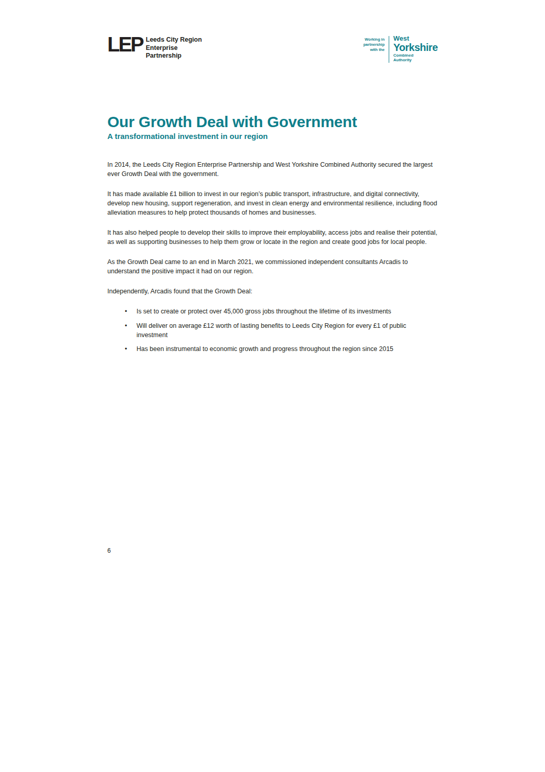LEP
Leeds City Region
Enterprise
Partnership
Working in
partnership
with the
West Yorkshire Combined Authority
Our Growth Deal with Government
A transformational investment in our region
In 2014, the Leeds City Region Enterprise Partnership and West Yorkshire Combined Authority secured the largest ever Growth Deal with the government.
It has made available £1 billion to invest in our region’s public transport, infrastructure, and digital connectivity, develop new housing, support regeneration, and invest in clean energy and environmental resilience, including flood alleviation measures to help protect thousands of homes and businesses.
It has also helped people to develop their skills to improve their employability, access jobs and realise their potential, as well as supporting businesses to help them grow or locate in the region and create good jobs for local people.
As the Growth Deal came to an end in March 2021, we commissioned independent consultants Arcadis to understand the positive impact it had on our region.
Independently, Arcadis found that the Growth Deal:
Is set to create or protect over 45,000 gross jobs throughout the lifetime of its investments
Will deliver on average £12 worth of lasting benefits to Leeds City Region for every £1 of public investment
Has been instrumental to economic growth and progress throughout the region since 2015
6